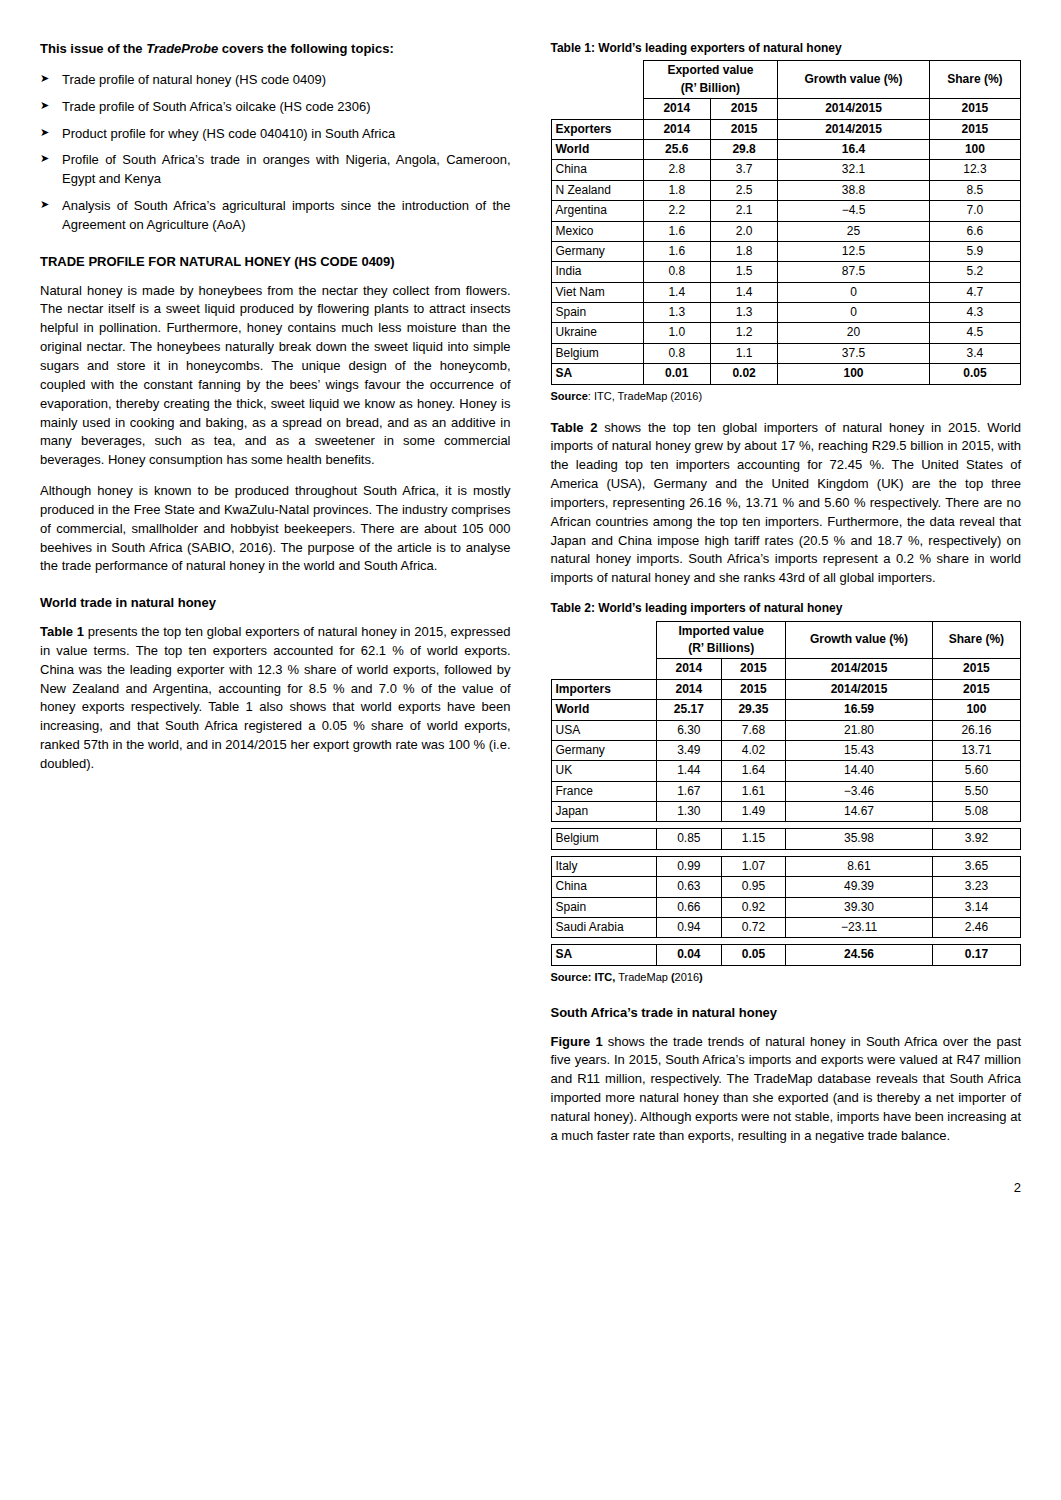This issue of the TradeProbe covers the following topics:
Trade profile of natural honey (HS code 0409)
Trade profile of South Africa’s oilcake (HS code 2306)
Product profile for whey (HS code 040410) in South Africa
Profile of South Africa’s trade in oranges with Nigeria, Angola, Cameroon, Egypt and Kenya
Analysis of South Africa’s agricultural imports since the introduction of the Agreement on Agriculture (AoA)
Trade profile for natural honey (HS code 0409)
Natural honey is made by honeybees from the nectar they collect from flowers. The nectar itself is a sweet liquid produced by flowering plants to attract insects helpful in pollination. Furthermore, honey contains much less moisture than the original nectar. The honeybees naturally break down the sweet liquid into simple sugars and store it in honeycombs. The unique design of the honeycomb, coupled with the constant fanning by the bees’ wings favour the occurrence of evaporation, thereby creating the thick, sweet liquid we know as honey. Honey is mainly used in cooking and baking, as a spread on bread, and as an additive in many beverages, such as tea, and as a sweetener in some commercial beverages. Honey consumption has some health benefits.
Although honey is known to be produced throughout South Africa, it is mostly produced in the Free State and KwaZulu-Natal provinces. The industry comprises of commercial, smallholder and hobbyist beekeepers. There are about 105 000 beehives in South Africa (SABIO, 2016). The purpose of the article is to analyse the trade performance of natural honey in the world and South Africa.
World trade in natural honey
Table 1 presents the top ten global exporters of natural honey in 2015, expressed in value terms. The top ten exporters accounted for 62.1 % of world exports. China was the leading exporter with 12.3 % share of world exports, followed by New Zealand and Argentina, accounting for 8.5 % and 7.0 % of the value of honey exports respectively. Table 1 also shows that world exports have been increasing, and that South Africa registered a 0.05 % share of world exports, ranked 57th in the world, and in 2014/2015 her export growth rate was 100 % (i.e. doubled).
Table 1 : World’s leading exporters of natural honey
| | Exported value (R’ Billion) | Growth value (%) | Share (%) |
| --- | --- | --- | --- |
| 2014 | 2015 | 2014/2015 | 2015 |
| Exporters | 2014 | 2015 | 2014/2015 | 2015 |
| World | 25.6 | 29.8 | 16.4 | 100 |
| China | 2.8 | 3.7 | 32.1 | 12.3 |
| N Zealand | 1.8 | 2.5 | 38.8 | 8.5 |
| Argentina | 2.2 | 2.1 | −4.5 | 7.0 |
| Mexico | 1.6 | 2.0 | 25 | 6.6 |
| Germany | 1.6 | 1.8 | 12.5 | 5.9 |
| India | 0.8 | 1.5 | 87.5 | 5.2 |
| Viet Nam | 1.4 | 1.4 | 0 | 4.7 |
| Spain | 1.3 | 1.3 | 0 | 4.3 |
| Ukraine | 1.0 | 1.2 | 20 | 4.5 |
| Belgium | 0.8 | 1.1 | 37.5 | 3.4 |
| SA | 0.01 | 0.02 | 100 | 0.05 |
Source: ITC, TradeMap (2016)
Table 2 shows the top ten global importers of natural honey in 2015. World imports of natural honey grew by about 17 %, reaching R29.5 billion in 2015, with the leading top ten importers accounting for 72.45 %. The United States of America (USA), Germany and the United Kingdom (UK) are the top three importers, representing 26.16 %, 13.71 % and 5.60 % respectively. There are no African countries among the top ten importers. Furthermore, the data reveal that Japan and China impose high tariff rates (20.5 % and 18.7 %, respectively) on natural honey imports. South Africa’s imports represent a 0.2 % share in world imports of natural honey and she ranks 43rd of all global importers.
Table 2: World’s leading importers of natural honey
| | Imported value (R’ Billions) | Growth value (%) | Share (%) |
| --- | --- | --- | --- |
| 2014 | 2015 | 2014/2015 | 2015 |
| Importers | 2014 | 2015 | 2014/2015 | 2015 |
| World | 25.17 | 29.35 | 16.59 | 100 |
| USA | 6.30 | 7.68 | 21.80 | 26.16 |
| Germany | 3.49 | 4.02 | 15.43 | 13.71 |
| UK | 1.44 | 1.64 | 14.40 | 5.60 |
| France | 1.67 | 1.61 | −3.46 | 5.50 |
| Japan | 1.30 | 1.49 | 14.67 | 5.08 |
| Belgium | 0.85 | 1.15 | 35.98 | 3.92 |
| Italy | 0.99 | 1.07 | 8.61 | 3.65 |
| China | 0.63 | 0.95 | 49.39 | 3.23 |
| Spain | 0.66 | 0.92 | 39.30 | 3.14 |
| Saudi Arabia | 0.94 | 0.72 | −23.11 | 2.46 |
| SA | 0.04 | 0.05 | 24.56 | 0.17 |
Source: ITC, TradeMap (2016)
South Africa’s trade in natural honey
Figure 1 shows the trade trends of natural honey in South Africa over the past five years. In 2015, South Africa’s imports and exports were valued at R47 million and R11 million, respectively. The TradeMap database reveals that South Africa imported more natural honey than she exported (and is thereby a net importer of natural honey). Although exports were not stable, imports have been increasing at a much faster rate than exports, resulting in a negative trade balance.
2